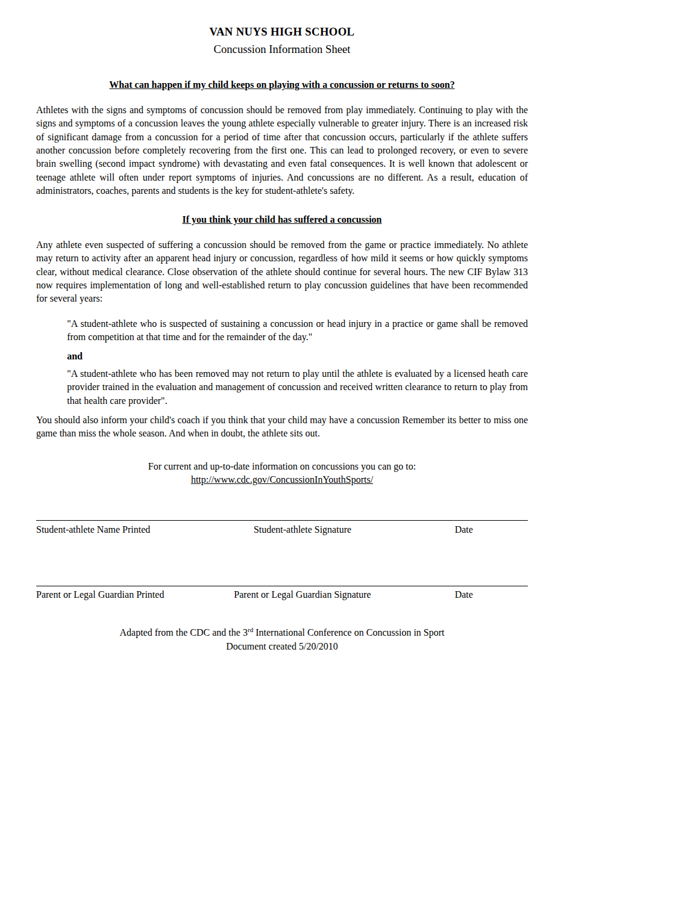VAN NUYS HIGH SCHOOL
Concussion Information Sheet
What can happen if my child keeps on playing with a concussion or returns to soon?
Athletes with the signs and symptoms of concussion should be removed from play immediately. Continuing to play with the signs and symptoms of a concussion leaves the young athlete especially vulnerable to greater injury. There is an increased risk of significant damage from a concussion for a period of time after that concussion occurs, particularly if the athlete suffers another concussion before completely recovering from the first one. This can lead to prolonged recovery, or even to severe brain swelling (second impact syndrome) with devastating and even fatal consequences. It is well known that adolescent or teenage athlete will often under report symptoms of injuries. And concussions are no different. As a result, education of administrators, coaches, parents and students is the key for student-athlete's safety.
If you think your child has suffered a concussion
Any athlete even suspected of suffering a concussion should be removed from the game or practice immediately. No athlete may return to activity after an apparent head injury or concussion, regardless of how mild it seems or how quickly symptoms clear, without medical clearance. Close observation of the athlete should continue for several hours. The new CIF Bylaw 313 now requires implementation of long and well-established return to play concussion guidelines that have been recommended for several years:
"A student-athlete who is suspected of sustaining a concussion or head injury in a practice or game shall be removed from competition at that time and for the remainder of the day."
and
"A student-athlete who has been removed may not return to play until the athlete is evaluated by a licensed heath care provider trained in the evaluation and management of concussion and received written clearance to return to play from that health care provider".
You should also inform your child's coach if you think that your child may have a concussion Remember its better to miss one game than miss the whole season. And when in doubt, the athlete sits out.
For current and up-to-date information on concussions you can go to:
http://www.cdc.gov/ConcussionInYouthSports/
| Student-athlete Name Printed | Student-athlete Signature | Date |
| Parent or Legal Guardian Printed | Parent or Legal Guardian Signature | Date |
Adapted from the CDC and the 3rd International Conference on Concussion in Sport
Document created 5/20/2010